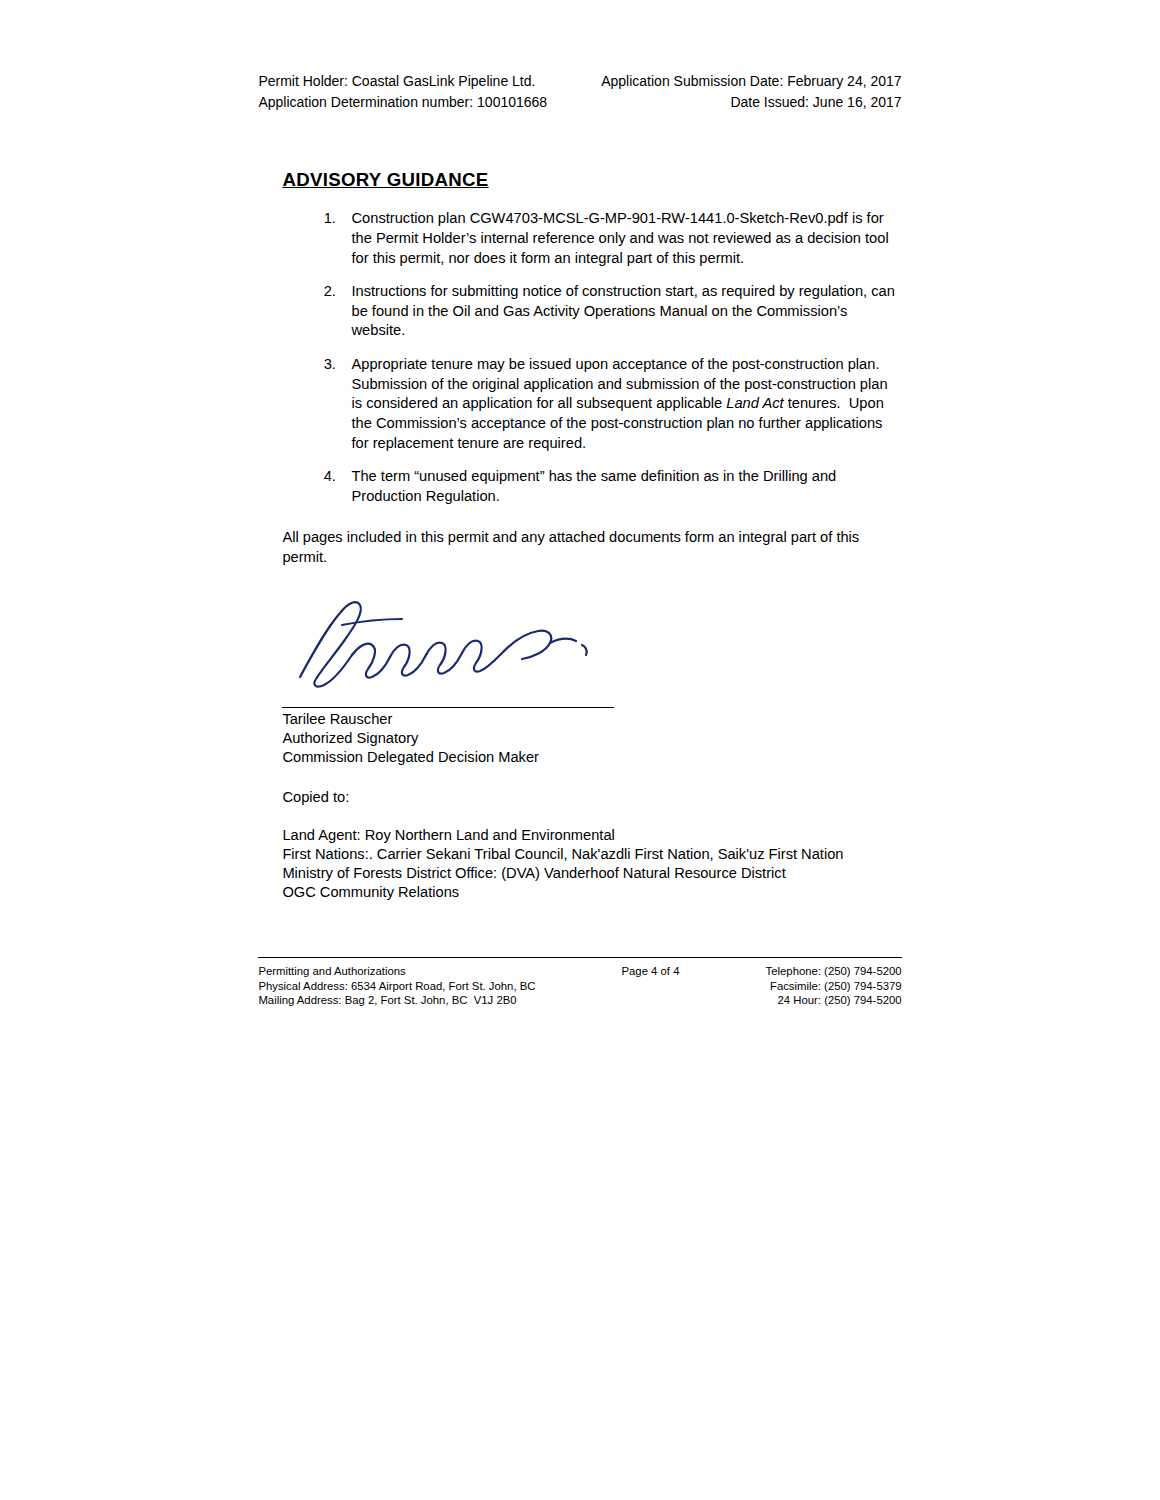Permit Holder: Coastal GasLink Pipeline Ltd. Application Submission Date: February 24, 2017
Application Determination number: 100101668 Date Issued: June 16, 2017
ADVISORY GUIDANCE
Construction plan CGW4703-MCSL-G-MP-901-RW-1441.0-Sketch-Rev0.pdf is for the Permit Holder’s internal reference only and was not reviewed as a decision tool for this permit, nor does it form an integral part of this permit.
Instructions for submitting notice of construction start, as required by regulation, can be found in the Oil and Gas Activity Operations Manual on the Commission’s website.
Appropriate tenure may be issued upon acceptance of the post-construction plan. Submission of the original application and submission of the post-construction plan is considered an application for all subsequent applicable Land Act tenures. Upon the Commission’s acceptance of the post-construction plan no further applications for replacement tenure are required.
The term “unused equipment” has the same definition as in the Drilling and Production Regulation.
All pages included in this permit and any attached documents form an integral part of this permit.
Tarilee Rauscher
Authorized Signatory
Commission Delegated Decision Maker
Copied to:
Land Agent: Roy Northern Land and Environmental
First Nations:. Carrier Sekani Tribal Council, Nak'azdli First Nation, Saik'uz First Nation
Ministry of Forests District Office: (DVA) Vanderhoof Natural Resource District
OGC Community Relations
Permitting and Authorizations
Physical Address: 6534 Airport Road, Fort St. John, BC
Mailing Address: Bag 2, Fort St. John, BC V1J 2B0
Page 4 of 4
Telephone: (250) 794-5200
Facsimile: (250) 794-5379
24 Hour: (250) 794-5200